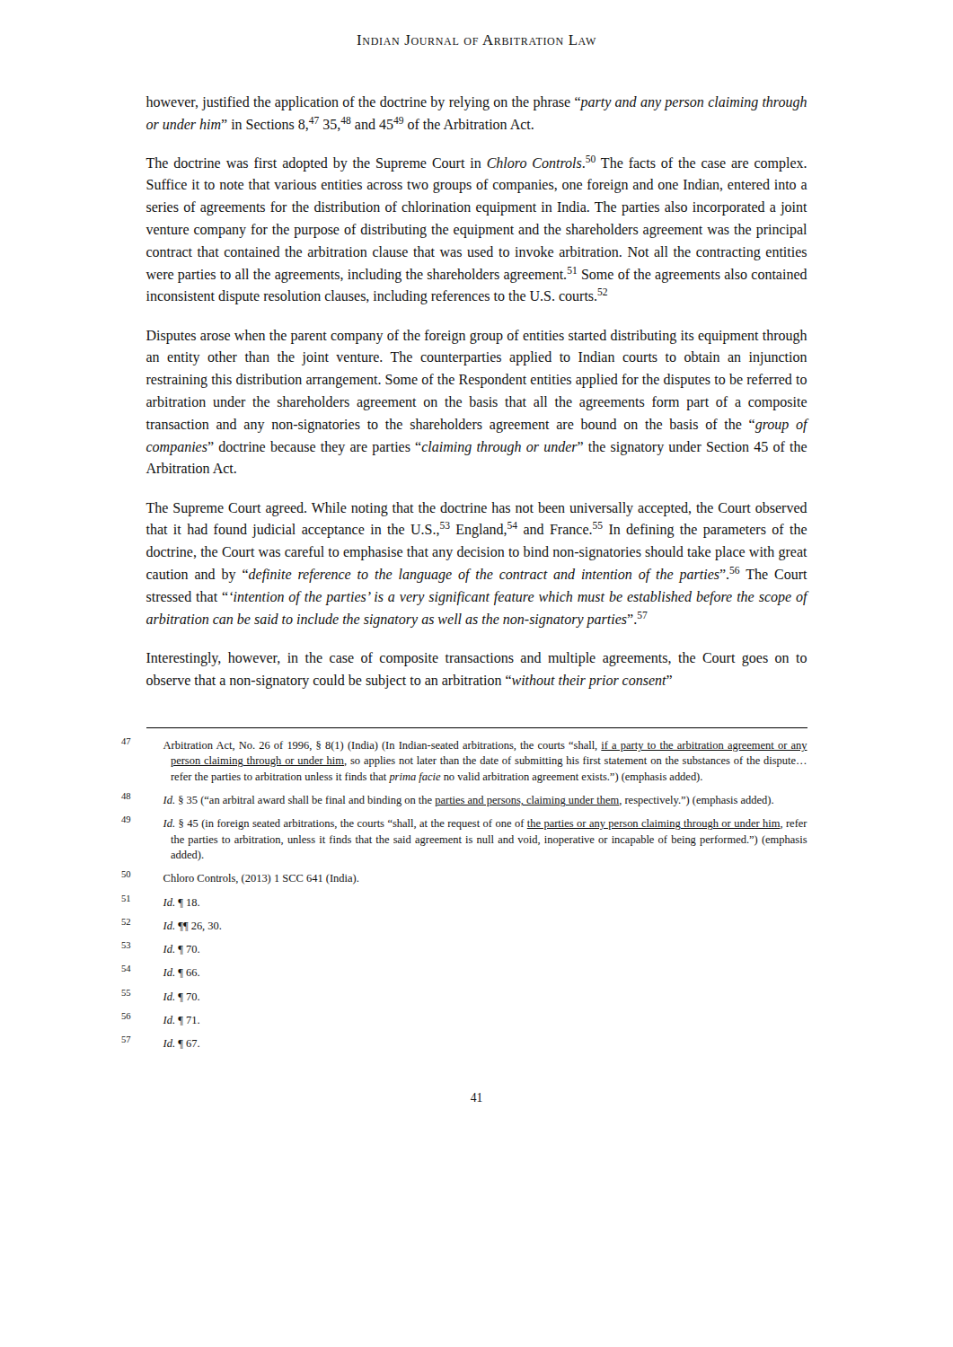Indian Journal of Arbitration Law
however, justified the application of the doctrine by relying on the phrase “party and any person claiming through or under him” in Sections 8,47 35,48 and 4549 of the Arbitration Act.
The doctrine was first adopted by the Supreme Court in Chloro Controls.50 The facts of the case are complex. Suffice it to note that various entities across two groups of companies, one foreign and one Indian, entered into a series of agreements for the distribution of chlorination equipment in India. The parties also incorporated a joint venture company for the purpose of distributing the equipment and the shareholders agreement was the principal contract that contained the arbitration clause that was used to invoke arbitration. Not all the contracting entities were parties to all the agreements, including the shareholders agreement.51 Some of the agreements also contained inconsistent dispute resolution clauses, including references to the U.S. courts.52
Disputes arose when the parent company of the foreign group of entities started distributing its equipment through an entity other than the joint venture. The counterparties applied to Indian courts to obtain an injunction restraining this distribution arrangement. Some of the Respondent entities applied for the disputes to be referred to arbitration under the shareholders agreement on the basis that all the agreements form part of a composite transaction and any non-signatories to the shareholders agreement are bound on the basis of the “group of companies” doctrine because they are parties “claiming through or under” the signatory under Section 45 of the Arbitration Act.
The Supreme Court agreed. While noting that the doctrine has not been universally accepted, the Court observed that it had found judicial acceptance in the U.S.,53 England,54 and France.55 In defining the parameters of the doctrine, the Court was careful to emphasise that any decision to bind non-signatories should take place with great caution and by “definite reference to the language of the contract and intention of the parties”.56 The Court stressed that “‘intention of the parties’ is a very significant feature which must be established before the scope of arbitration can be said to include the signatory as well as the non-signatory parties”.57
Interestingly, however, in the case of composite transactions and multiple agreements, the Court goes on to observe that a non-signatory could be subject to an arbitration “without their prior consent”
47 Arbitration Act, No. 26 of 1996, § 8(1) (India) (In Indian-seated arbitrations, the courts “shall, if a party to the arbitration agreement or any person claiming through or under him, so applies not later than the date of submitting his first statement on the substances of the dispute… refer the parties to arbitration unless it finds that prima facie no valid arbitration agreement exists.”) (emphasis added).
48 Id. § 35 (“an arbitral award shall be final and binding on the parties and persons, claiming under them, respectively.”) (emphasis added).
49 Id. § 45 (in foreign seated arbitrations, the courts “shall, at the request of one of the parties or any person claiming through or under him, refer the parties to arbitration, unless it finds that the said agreement is null and void, inoperative or incapable of being performed.”) (emphasis added).
50 Chloro Controls, (2013) 1 SCC 641 (India).
51 Id. ¶ 18.
52 Id. ¶¶ 26, 30.
53 Id. ¶ 70.
54 Id. ¶ 66.
55 Id. ¶ 70.
56 Id. ¶ 71.
57 Id. ¶ 67.
41